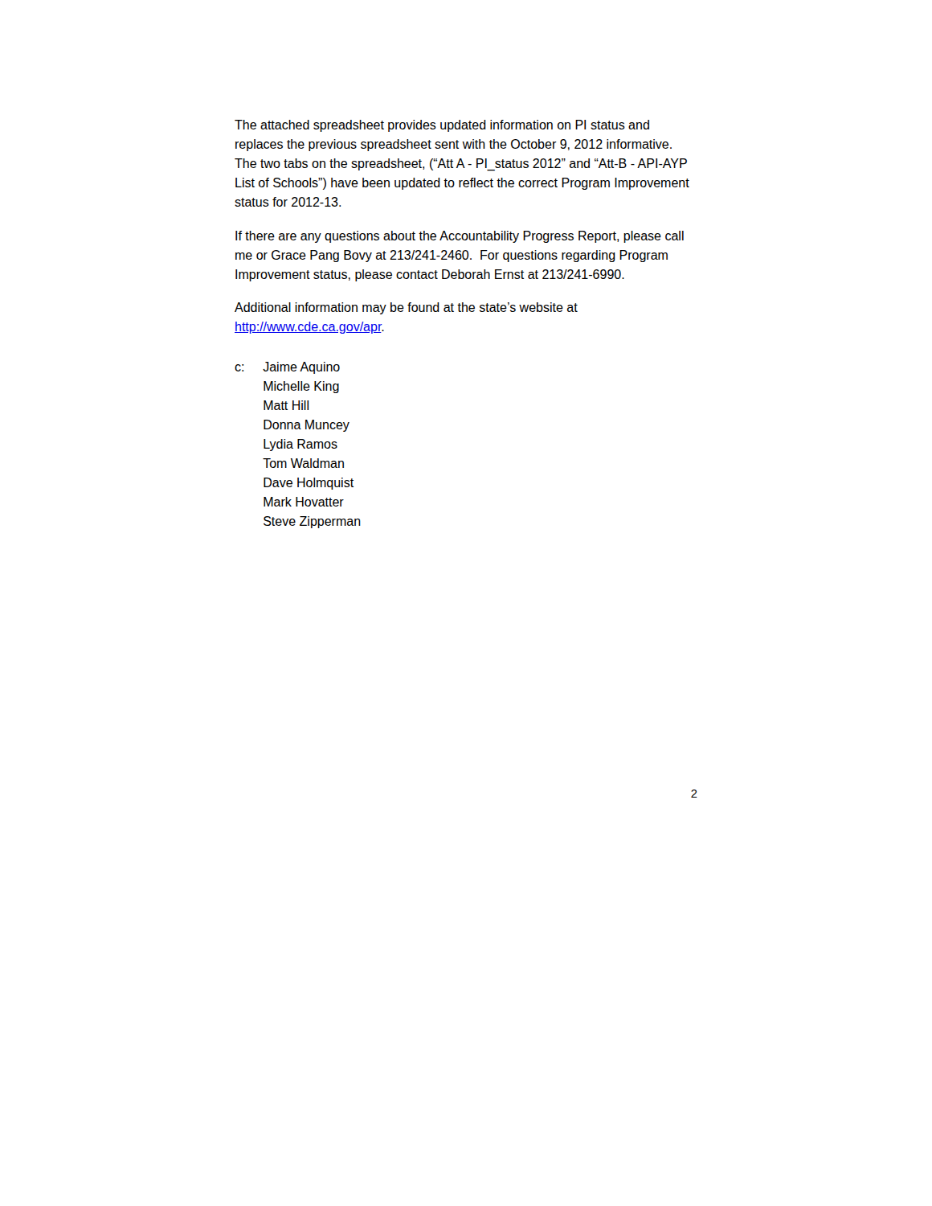The attached spreadsheet provides updated information on PI status and replaces the previous spreadsheet sent with the October 9, 2012 informative. The two tabs on the spreadsheet, (“Att A - PI_status 2012” and “Att-B - API-AYP List of Schools”) have been updated to reflect the correct Program Improvement status for 2012-13.
If there are any questions about the Accountability Progress Report, please call me or Grace Pang Bovy at 213/241-2460. For questions regarding Program Improvement status, please contact Deborah Ernst at 213/241-6990.
Additional information may be found at the state’s website at http://www.cde.ca.gov/apr.
c:
Jaime Aquino
Michelle King
Matt Hill
Donna Muncey
Lydia Ramos
Tom Waldman
Dave Holmquist
Mark Hovatter
Steve Zipperman
2